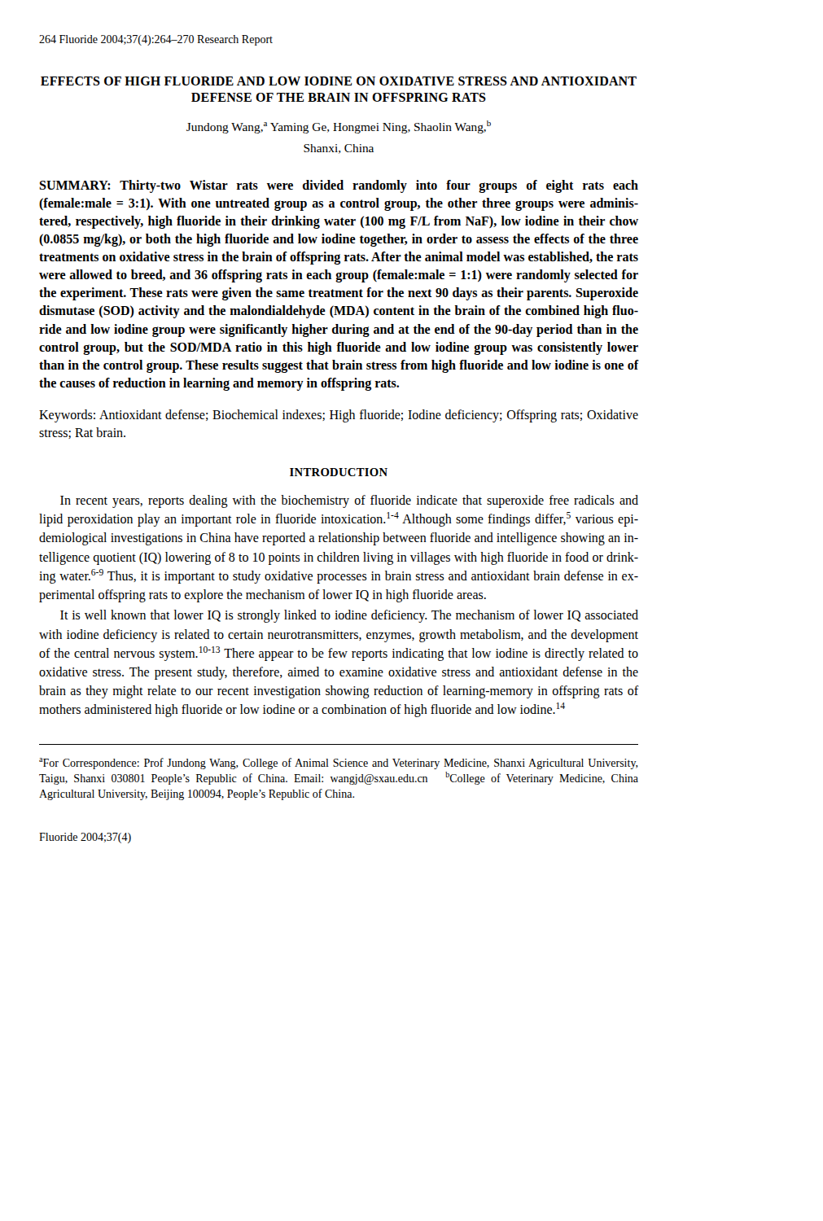264 Fluoride 2004;37(4):264–270 Research Report
Effects of High Fluoride and Low Iodine on Oxidative Stress and Antioxidant Defense of the Brain in Offspring Rats
Jundong Wang,a Yaming Ge, Hongmei Ning, Shaolin Wang,b
Shanxi, China
SUMMARY: Thirty-two Wistar rats were divided randomly into four groups of eight rats each (female:male = 3:1). With one untreated group as a control group, the other three groups were administered, respectively, high fluoride in their drinking water (100 mg F/L from NaF), low iodine in their chow (0.0855 mg/kg), or both the high fluoride and low iodine together, in order to assess the effects of the three treatments on oxidative stress in the brain of offspring rats. After the animal model was established, the rats were allowed to breed, and 36 offspring rats in each group (female:male = 1:1) were randomly selected for the experiment. These rats were given the same treatment for the next 90 days as their parents. Superoxide dismutase (SOD) activity and the malondialdehyde (MDA) content in the brain of the combined high fluoride and low iodine group were significantly higher during and at the end of the 90-day period than in the control group, but the SOD/MDA ratio in this high fluoride and low iodine group was consistently lower than in the control group. These results suggest that brain stress from high fluoride and low iodine is one of the causes of reduction in learning and memory in offspring rats.
Keywords: Antioxidant defense; Biochemical indexes; High fluoride; Iodine deficiency; Offspring rats; Oxidative stress; Rat brain.
Introduction
In recent years, reports dealing with the biochemistry of fluoride indicate that superoxide free radicals and lipid peroxidation play an important role in fluoride intoxication.1-4 Although some findings differ,5 various epidemiological investigations in China have reported a relationship between fluoride and intelligence showing an intelligence quotient (IQ) lowering of 8 to 10 points in children living in villages with high fluoride in food or drinking water.6-9 Thus, it is important to study oxidative processes in brain stress and antioxidant brain defense in experimental offspring rats to explore the mechanism of lower IQ in high fluoride areas.
It is well known that lower IQ is strongly linked to iodine deficiency. The mechanism of lower IQ associated with iodine deficiency is related to certain neurotransmitters, enzymes, growth metabolism, and the development of the central nervous system.10-13 There appear to be few reports indicating that low iodine is directly related to oxidative stress. The present study, therefore, aimed to examine oxidative stress and antioxidant defense in the brain as they might relate to our recent investigation showing reduction of learning-memory in offspring rats of mothers administered high fluoride or low iodine or a combination of high fluoride and low iodine.14
aFor Correspondence: Prof Jundong Wang, College of Animal Science and Veterinary Medicine, Shanxi Agricultural University, Taigu, Shanxi 030801 People’s Republic of China. Email: wangjd@sxau.edu.cn bCollege of Veterinary Medicine, China Agricultural University, Beijing 100094, People’s Republic of China.
Fluoride 2004;37(4)